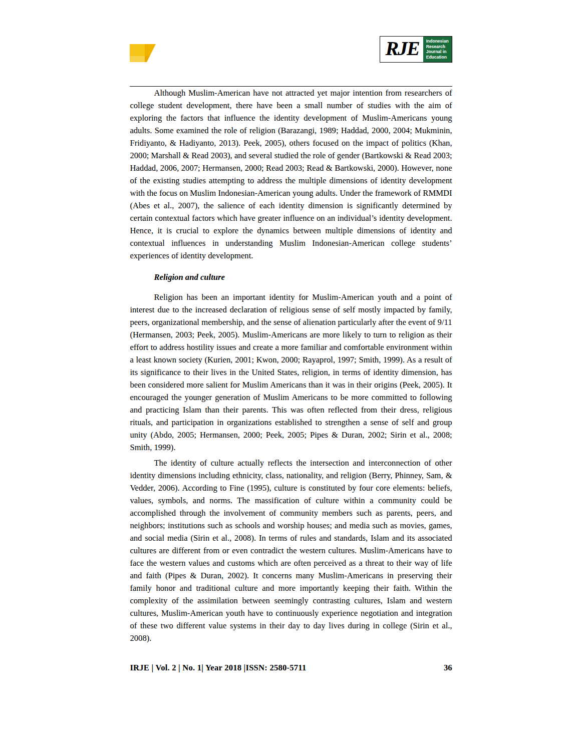RJE
Indonesian Research Journal in Education
Although Muslim-American have not attracted yet major intention from researchers of college student development, there have been a small number of studies with the aim of exploring the factors that influence the identity development of Muslim-Americans young adults. Some examined the role of religion (Barazangi, 1989; Haddad, 2000, 2004; Mukminin, Fridiyanto, & Hadiyanto, 2013). Peek, 2005), others focused on the impact of politics (Khan, 2000; Marshall & Read 2003), and several studied the role of gender (Bartkowski & Read 2003; Haddad, 2006, 2007; Hermansen, 2000; Read 2003; Read & Bartkowski, 2000). However, none of the existing studies attempting to address the multiple dimensions of identity development with the focus on Muslim Indonesian-American young adults. Under the framework of RMMDI (Abes et al., 2007), the salience of each identity dimension is significantly determined by certain contextual factors which have greater influence on an individual’s identity development. Hence, it is crucial to explore the dynamics between multiple dimensions of identity and contextual influences in understanding Muslim Indonesian-American college students’ experiences of identity development.
Religion and culture
Religion has been an important identity for Muslim-American youth and a point of interest due to the increased declaration of religious sense of self mostly impacted by family, peers, organizational membership, and the sense of alienation particularly after the event of 9/11 (Hermansen, 2003; Peek, 2005). Muslim-Americans are more likely to turn to religion as their effort to address hostility issues and create a more familiar and comfortable environment within a least known society (Kurien, 2001; Kwon, 2000; Rayaprol, 1997; Smith, 1999). As a result of its significance to their lives in the United States, religion, in terms of identity dimension, has been considered more salient for Muslim Americans than it was in their origins (Peek, 2005). It encouraged the younger generation of Muslim Americans to be more committed to following and practicing Islam than their parents. This was often reflected from their dress, religious rituals, and participation in organizations established to strengthen a sense of self and group unity (Abdo, 2005; Hermansen, 2000; Peek, 2005; Pipes & Duran, 2002; Sirin et al., 2008; Smith, 1999).
The identity of culture actually reflects the intersection and interconnection of other identity dimensions including ethnicity, class, nationality, and religion (Berry, Phinney, Sam, & Vedder, 2006). According to Fine (1995), culture is constituted by four core elements: beliefs, values, symbols, and norms. The massification of culture within a community could be accomplished through the involvement of community members such as parents, peers, and neighbors; institutions such as schools and worship houses; and media such as movies, games, and social media (Sirin et al., 2008). In terms of rules and standards, Islam and its associated cultures are different from or even contradict the western cultures. Muslim-Americans have to face the western values and customs which are often perceived as a threat to their way of life and faith (Pipes & Duran, 2002). It concerns many Muslim-Americans in preserving their family honor and traditional culture and more importantly keeping their faith. Within the complexity of the assimilation between seemingly contrasting cultures, Islam and western cultures, Muslim-American youth have to continuously experience negotiation and integration of these two different value systems in their day to day lives during in college (Sirin et al., 2008).
IRJE | Vol. 2 | No. 1| Year 2018 |ISSN: 2580-5711
36